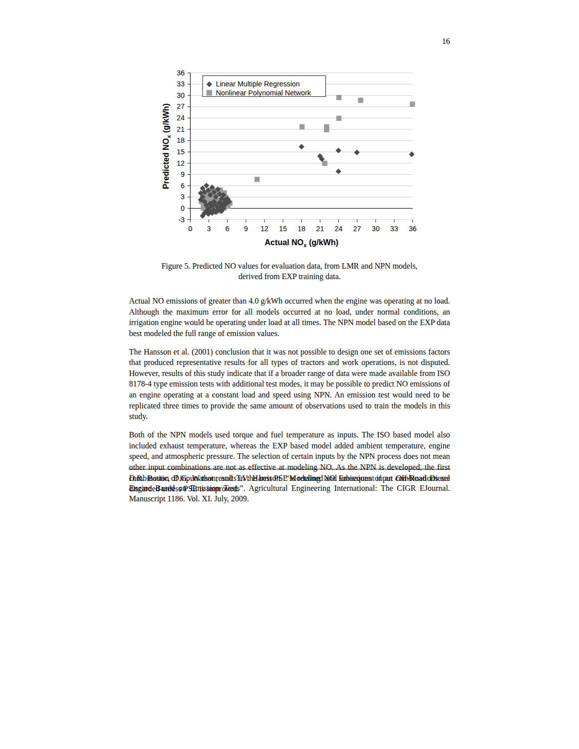16
36 33 30 27 24 21 18 15 12 9 6 3 0 -3 0 3 6 9 12 15 18 21 24 27 30 33 36 Actual NOx (g/kWh) Predicted NOx (g/kWh) Linear Multiple Regression Nonlinear Polynomial Network
Figure 5. Predicted NO values for evaluation data, from LMR and NPN models,
derived from EXP training data.
Actual NO emissions of greater than 4.0 g/kWh occurred when the engine was operating at no load. Although the maximum error for all models occurred at no load, under normal conditions, an irrigation engine would be operating under load at all times. The NPN model based on the EXP data best modeled the full range of emission values.
The Hansson et al. (2001) conclusion that it was not possible to design one set of emissions factors that produced representative results for all types of tractors and work operations, is not disputed. However, results of this study indicate that if a broader range of data were made available from ISO 8178-4 type emission tests with additional test modes, it may be possible to predict NO emissions of an engine operating at a constant load and speed using NPN. An emission test would need to be replicated three times to provide the same amount of observations used to train the models in this study.
Both of the NPN models used torque and fuel temperature as inputs. The ISO based model also included exhaust temperature, whereas the EXP based model added ambient temperature, engine speed, and atmospheric pressure. The selection of certain inputs by the NPN process does not mean other input combinations are not as effective at modeling NO. As the NPN is developed, the first combination of inputs that results in the best PSE is retained and subsequent input combinations are discarded unless PSE is improved.
D.R. Bostic, D.G. Watson, and T.V. Harrison. “Modeling NO Emissions of an Off-Road Diesel Engine Based on Emission Tests”. Agricultural Engineering International: The CIGR EJournal. Manuscript 1186. Vol. XI. July, 2009.